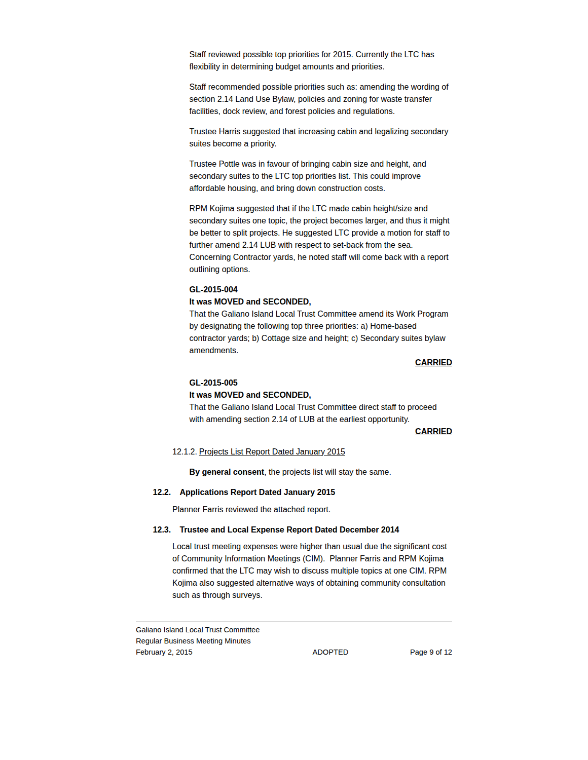Staff reviewed possible top priorities for 2015. Currently the LTC has flexibility in determining budget amounts and priorities.
Staff recommended possible priorities such as: amending the wording of section 2.14 Land Use Bylaw, policies and zoning for waste transfer facilities, dock review, and forest policies and regulations.
Trustee Harris suggested that increasing cabin and legalizing secondary suites become a priority.
Trustee Pottle was in favour of bringing cabin size and height, and secondary suites to the LTC top priorities list. This could improve affordable housing, and bring down construction costs.
RPM Kojima suggested that if the LTC made cabin height/size and secondary suites one topic, the project becomes larger, and thus it might be better to split projects. He suggested LTC provide a motion for staff to further amend 2.14 LUB with respect to set-back from the sea. Concerning Contractor yards, he noted staff will come back with a report outlining options.
GL-2015-004
It was MOVED and SECONDED,
That the Galiano Island Local Trust Committee amend its Work Program by designating the following top three priorities: a) Home-based contractor yards; b) Cottage size and height; c) Secondary suites bylaw amendments.
CARRIED
GL-2015-005
It was MOVED and SECONDED,
That the Galiano Island Local Trust Committee direct staff to proceed with amending section 2.14 of LUB at the earliest opportunity.
CARRIED
12.1.2. Projects List Report Dated January 2015
By general consent, the projects list will stay the same.
12.2. Applications Report Dated January 2015
Planner Farris reviewed the attached report.
12.3. Trustee and Local Expense Report Dated December 2014
Local trust meeting expenses were higher than usual due the significant cost of Community Information Meetings (CIM). Planner Farris and RPM Kojima confirmed that the LTC may wish to discuss multiple topics at one CIM. RPM Kojima also suggested alternative ways of obtaining community consultation such as through surveys.
Galiano Island Local Trust Committee
Regular Business Meeting Minutes
February 2, 2015 ADOPTED Page 9 of 12